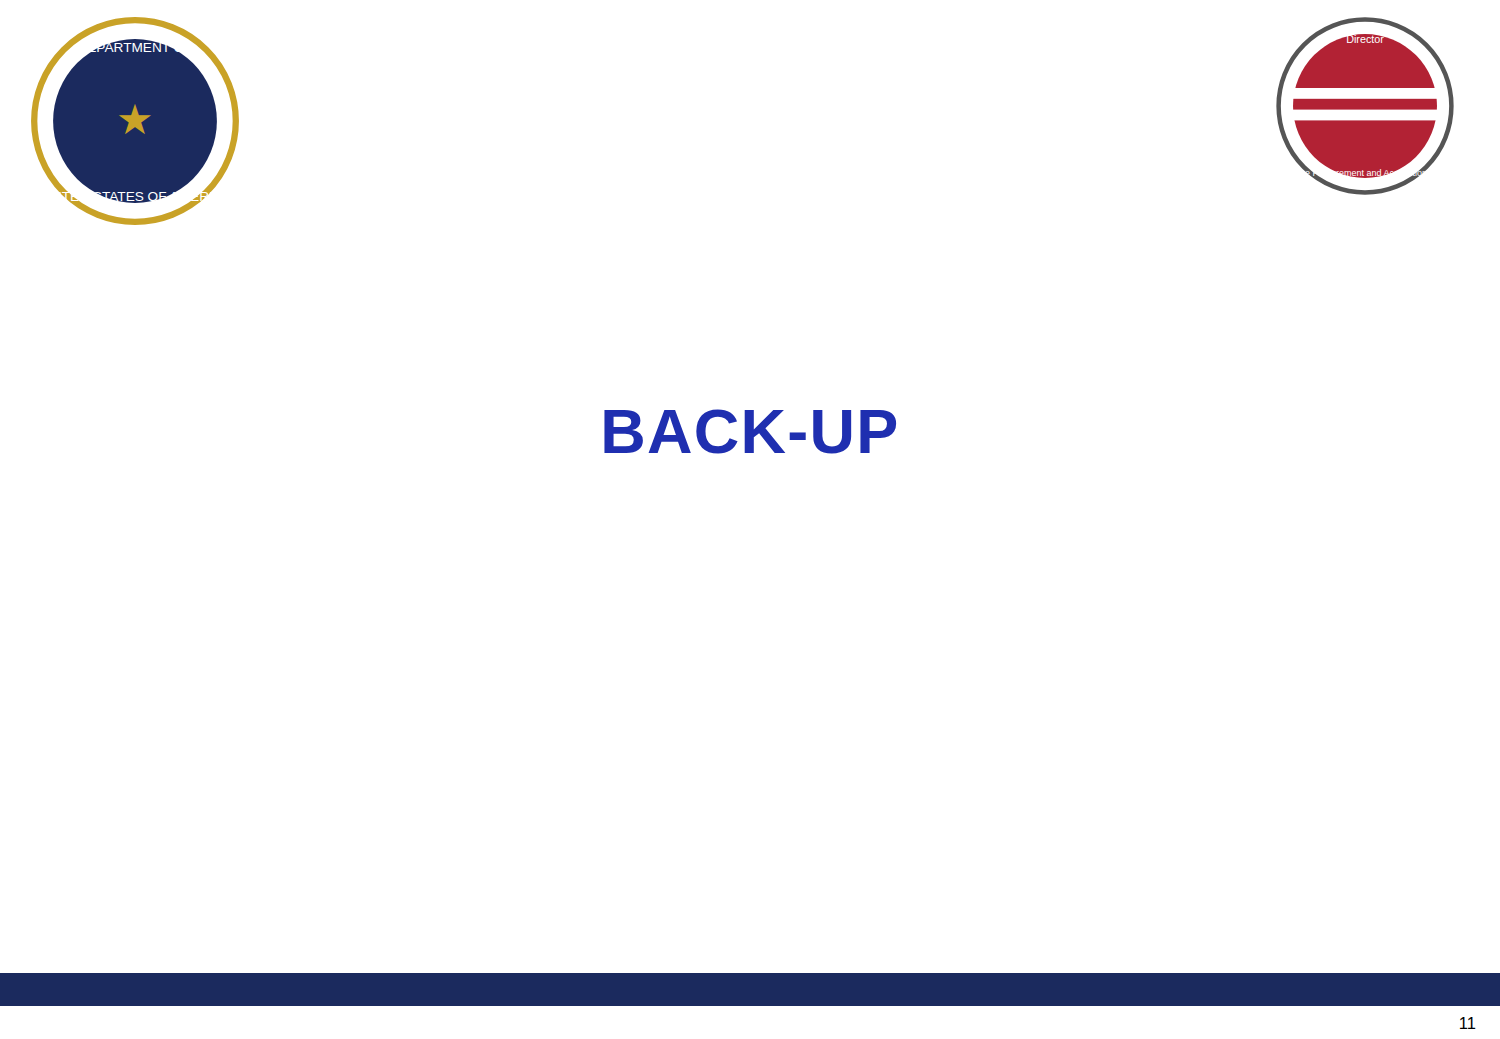BACK-UP
11